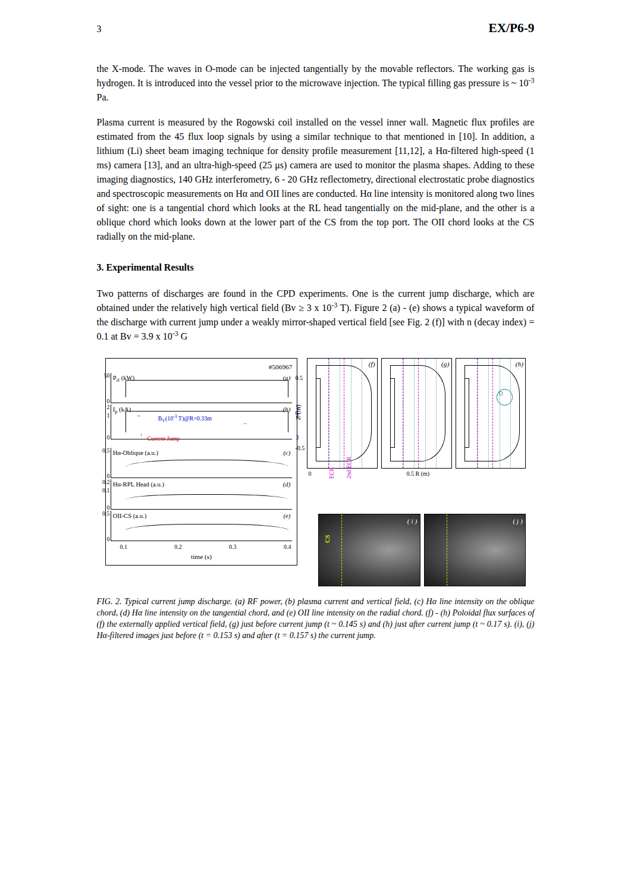3 EX/P6-9
the X-mode. The waves in O-mode can be injected tangentially by the movable reflectors. The working gas is hydrogen. It is introduced into the vessel prior to the microwave injection. The typical filling gas pressure is ~ 10-3 Pa.
Plasma current is measured by the Rogowski coil installed on the vessel inner wall. Magnetic flux profiles are estimated from the 45 flux loop signals by using a similar technique to that mentioned in [10]. In addition, a lithium (Li) sheet beam imaging technique for density profile measurement [11,12], a Hα-filtered high-speed (1 ms) camera [13], and an ultra-high-speed (25 μs) camera are used to monitor the plasma shapes. Adding to these imaging diagnostics, 140 GHz interferometry, 6 - 20 GHz reflectometry, directional electrostatic probe diagnostics and spectroscopic measurements on Hα and OII lines are conducted. Hα line intensity is monitored along two lines of sight: one is a tangential chord which looks at the RL head tangentially on the mid-plane, and the other is a oblique chord which looks down at the lower part of the CS from the top port. The OII chord looks at the CS radially on the mid-plane.
3. Experimental Results
Two patterns of discharges are found in the CPD experiments. One is the current jump discharge, which are obtained under the relatively high vertical field (Bv ≥ 3 x 10-3 T). Figure 2 (a) - (e) shows a typical waveform of the discharge with current jump under a weakly mirror-shaped vertical field [see Fig. 2 (f)] with n (decay index) = 0.1 at Bv = 3.9 x 10-3 G
#506967
50 0 Prf (kW) (a)
2 1 0 Ip (kA) (b) 5 4 3
← BV(10-3 T)@R=0.33m → ↑ Current Jump
0.5 0 Hα-Oblique (a.u.) (c)
0.2 0.1 0 Hα-RPL Head (a.u.) (d)
0.5 0 OII-CS (a.u.) (e)
0.10.20.30.4
time (s)
(f) Z (m) 0.5 0 -0.5
(g)
(h)
0 0.5 R (m)
ECR 2nd ECR
( i )
CS
( j )
FIG. 2. Typical current jump discharge. (a) RF power, (b) plasma current and vertical field, (c) Hα line intensity on the oblique chord, (d) Hα line intensity on the tangential chord, and (e) OII line intensity on the radial chord. (f) - (h) Poloidal flux surfaces of (f) the externally applied vertical field, (g) just before current jump (t ~ 0.145 s) and (h) just after current jump (t ~ 0.17 s). (i), (j) Hα-filtered images just before (t = 0.153 s) and after (t = 0.157 s) the current jump.